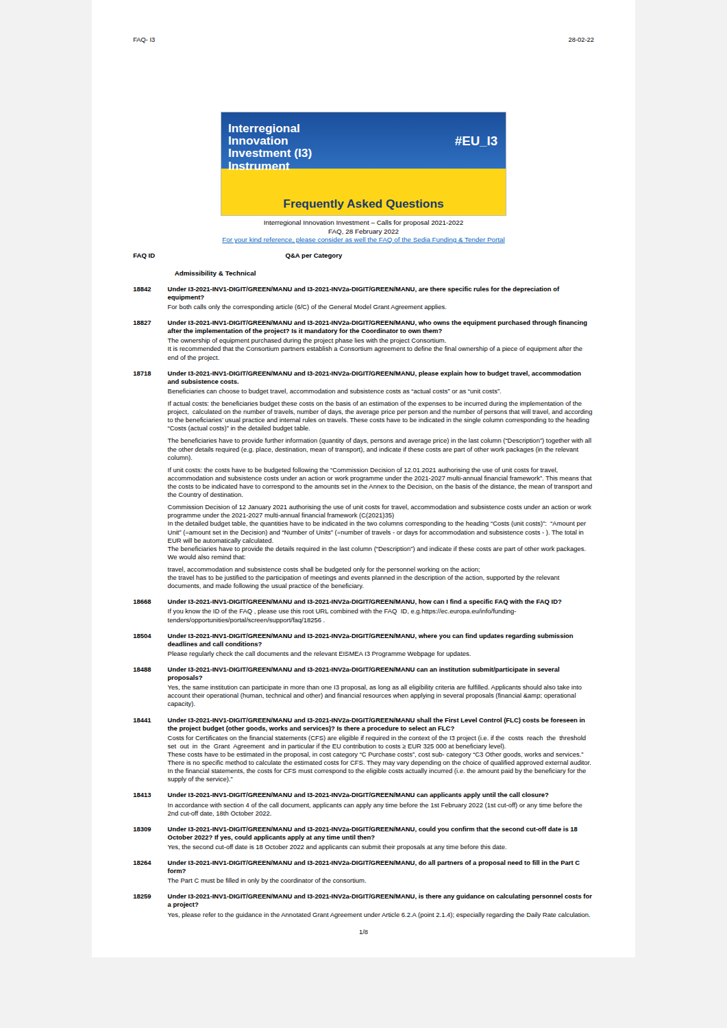FAQ- I3
28-02-22
Interregional
Innovation
Investment (I3)
Instrument
#EU_I3
Frequently Asked Questions
Interregional Innovation Investment – Calls for proposal 2021-2022
FAQ, 28 February 2022
For your kind reference, please consider as well the FAQ of the Sedia Funding & Tender Portal
FAQ ID
Q&A per Category
Admissibility & Technical
18842
Under I3-2021-INV1-DIGIT/GREEN/MANU and I3-2021-INV2a-DIGIT/GREEN/MANU, are there specific rules for the depreciation of equipment?
For both calls only the corresponding article (6/C) of the General Model Grant Agreement applies.
18827
Under I3-2021-INV1-DIGIT/GREEN/MANU and I3-2021-INV2a-DIGIT/GREEN/MANU, who owns the equipment purchased through financing after the implementation of the project? Is it mandatory for the Coordinator to own them?
The ownership of equipment purchased during the project phase lies with the project Consortium.
It is recommended that the Consortium partners establish a Consortium agreement to define the final ownership of a piece of equipment after the end of the project.
18718
Under I3-2021-INV1-DIGIT/GREEN/MANU and I3-2021-INV2a-DIGIT/GREEN/MANU, please explain how to budget travel, accommodation and subsistence costs.
Beneficiaries can choose to budget travel, accommodation and subsistence costs as “actual costs” or as “unit costs”.
If actual costs: the beneficiaries budget these costs on the basis of an estimation of the expenses to be incurred during the implementation of the project, calculated on the number of travels, number of days, the average price per person and the number of persons that will travel, and according to the beneficiaries’ usual practice and internal rules on travels. These costs have to be indicated in the single column corresponding to the heading “Costs (actual costs)” in the detailed budget table.
The beneficiaries have to provide further information (quantity of days, persons and average price) in the last column (“Description”) together with all the other details required (e.g. place, destination, mean of transport), and indicate if these costs are part of other work packages (in the relevant column).
If unit costs: the costs have to be budgeted following the “Commission Decision of 12.01.2021 authorising the use of unit costs for travel, accommodation and subsistence costs under an action or work programme under the 2021-2027 multi-annual financial framework”. This means that the costs to be indicated have to correspond to the amounts set in the Annex to the Decision, on the basis of the distance, the mean of transport and the Country of destination.
Commission Decision of 12 January 2021 authorising the use of unit costs for travel, accommodation and subsistence costs under an action or work programme under the 2021-2027 multi-annual financial framework (C(2021)35)
In the detailed budget table, the quantities have to be indicated in the two columns corresponding to the heading “Costs (unit costs)”: “Amount per Unit” (=amount set in the Decision) and “Number of Units” (=number of travels - or days for accommodation and subsistence costs - ). The total in EUR will be automatically calculated.
The beneficiaries have to provide the details required in the last column (“Description”) and indicate if these costs are part of other work packages.
We would also remind that:
travel, accommodation and subsistence costs shall be budgeted only for the personnel working on the action;
the travel has to be justified to the participation of meetings and events planned in the description of the action, supported by the relevant documents, and made following the usual practice of the beneficiary.
18668
Under I3-2021-INV1-DIGIT/GREEN/MANU and I3-2021-INV2a-DIGIT/GREEN/MANU, how can I find a specific FAQ with the FAQ ID?
If you know the ID of the FAQ , please use this root URL combined with the FAQ ID, e.g.https://ec.europa.eu/info/funding-tenders/opportunities/portal/screen/support/faq/18256 .
18504
Under I3-2021-INV1-DIGIT/GREEN/MANU and I3-2021-INV2a-DIGIT/GREEN/MANU, where you can find updates regarding submission deadlines and call conditions?
Please regularly check the call documents and the relevant EISMEA I3 Programme Webpage for updates.
18488
Under I3-2021-INV1-DIGIT/GREEN/MANU and I3-2021-INV2a-DIGIT/GREEN/MANU can an institution submit/participate in several proposals?
Yes, the same institution can participate in more than one I3 proposal, as long as all eligibility criteria are fulfilled. Applicants should also take into account their operational (human, technical and other) and financial resources when applying in several proposals (financial &amp; operational capacity).
18441
Under I3-2021-INV1-DIGIT/GREEN/MANU and I3-2021-INV2a-DIGIT/GREEN/MANU shall the First Level Control (FLC) costs be foreseen in the project budget (other goods, works and services)? Is there a procedure to select an FLC?
Costs for Certificates on the financial statements (CFS) are eligible if required in the context of the I3 project (i.e. if the costs reach the threshold set out in the Grant Agreement and in particular if the EU contribution to costs ≥ EUR 325 000 at beneficiary level).
These costs have to be estimated in the proposal, in cost category “C Purchase costs”, cost sub- category “C3 Other goods, works and services.”
There is no specific method to calculate the estimated costs for CFS. They may vary depending on the choice of qualified approved external auditor.
In the financial statements, the costs for CFS must correspond to the eligible costs actually incurred (i.e. the amount paid by the beneficiary for the supply of the service).”
18413
Under I3-2021-INV1-DIGIT/GREEN/MANU and I3-2021-INV2a-DIGIT/GREEN/MANU can applicants apply until the call closure?
In accordance with section 4 of the call document, applicants can apply any time before the 1st February 2022 (1st cut-off) or any time before the 2nd cut-off date, 18th October 2022.
18309
Under I3-2021-INV1-DIGIT/GREEN/MANU and I3-2021-INV2a-DIGIT/GREEN/MANU, could you confirm that the second cut-off date is 18 October 2022? If yes, could applicants apply at any time until then?
Yes, the second cut-off date is 18 October 2022 and applicants can submit their proposals at any time before this date.
18264
Under I3-2021-INV1-DIGIT/GREEN/MANU and I3-2021-INV2a-DIGIT/GREEN/MANU, do all partners of a proposal need to fill in the Part C form?
The Part C must be filled in only by the coordinator of the consortium.
18259
Under I3-2021-INV1-DIGIT/GREEN/MANU and I3-2021-INV2a-DIGIT/GREEN/MANU, is there any guidance on calculating personnel costs for a project?
Yes, please refer to the guidance in the Annotated Grant Agreement under Article 6.2.A (point 2.1.4); especially regarding the Daily Rate calculation.
1/8